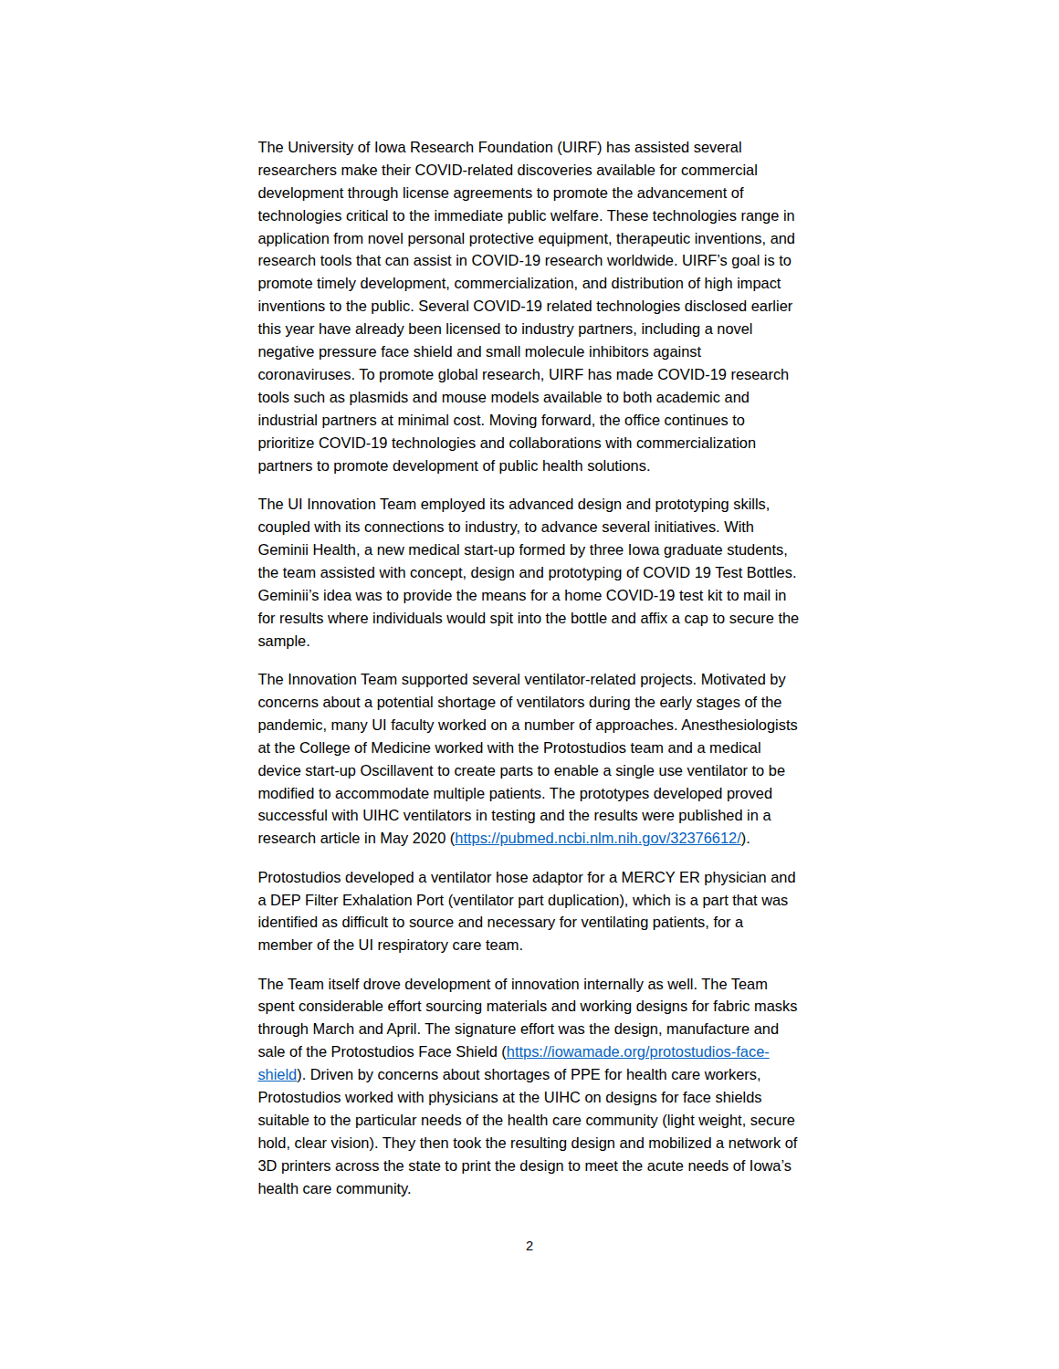The University of Iowa Research Foundation (UIRF) has assisted several researchers make their COVID-related discoveries available for commercial development through license agreements to promote the advancement of technologies critical to the immediate public welfare. These technologies range in application from novel personal protective equipment, therapeutic inventions, and research tools that can assist in COVID-19 research worldwide. UIRF’s goal is to promote timely development, commercialization, and distribution of high impact inventions to the public. Several COVID-19 related technologies disclosed earlier this year have already been licensed to industry partners, including a novel negative pressure face shield and small molecule inhibitors against coronaviruses. To promote global research, UIRF has made COVID-19 research tools such as plasmids and mouse models available to both academic and industrial partners at minimal cost. Moving forward, the office continues to prioritize COVID-19 technologies and collaborations with commercialization partners to promote development of public health solutions.
The UI Innovation Team employed its advanced design and prototyping skills, coupled with its connections to industry, to advance several initiatives. With Geminii Health, a new medical start-up formed by three Iowa graduate students, the team assisted with concept, design and prototyping of COVID 19 Test Bottles. Geminii’s idea was to provide the means for a home COVID-19 test kit to mail in for results where individuals would spit into the bottle and affix a cap to secure the sample.
The Innovation Team supported several ventilator-related projects. Motivated by concerns about a potential shortage of ventilators during the early stages of the pandemic, many UI faculty worked on a number of approaches. Anesthesiologists at the College of Medicine worked with the Protostudios team and a medical device start-up Oscillavent to create parts to enable a single use ventilator to be modified to accommodate multiple patients. The prototypes developed proved successful with UIHC ventilators in testing and the results were published in a research article in May 2020 (https://pubmed.ncbi.nlm.nih.gov/32376612/).
Protostudios developed a ventilator hose adaptor for a MERCY ER physician and a DEP Filter Exhalation Port (ventilator part duplication), which is a part that was identified as difficult to source and necessary for ventilating patients, for a member of the UI respiratory care team.
The Team itself drove development of innovation internally as well. The Team spent considerable effort sourcing materials and working designs for fabric masks through March and April. The signature effort was the design, manufacture and sale of the Protostudios Face Shield (https://iowamade.org/protostudios-face-shield). Driven by concerns about shortages of PPE for health care workers, Protostudios worked with physicians at the UIHC on designs for face shields suitable to the particular needs of the health care community (light weight, secure hold, clear vision). They then took the resulting design and mobilized a network of 3D printers across the state to print the design to meet the acute needs of Iowa’s health care community.
2